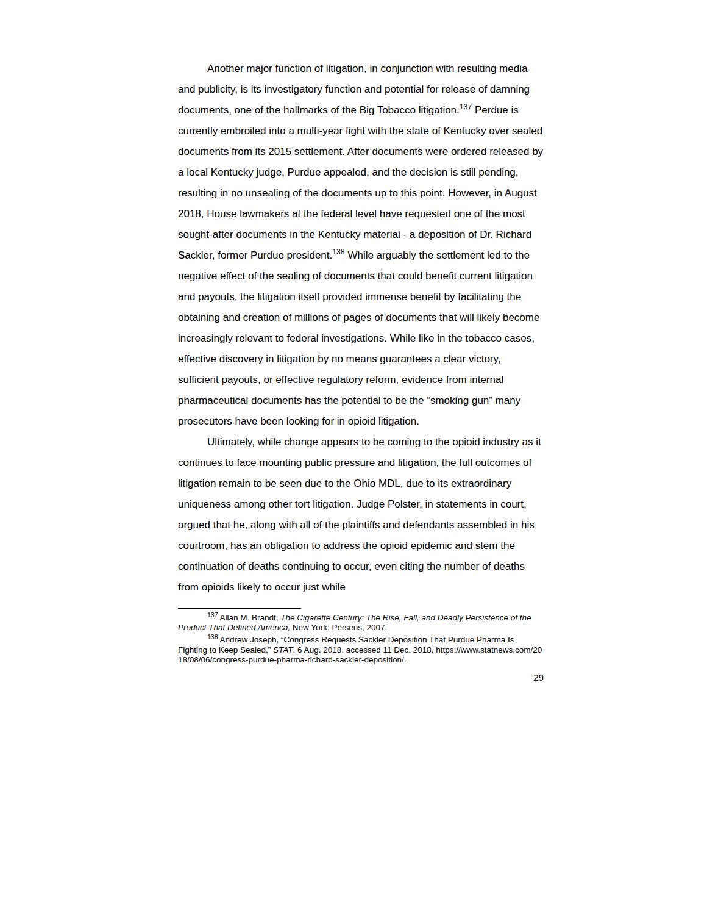Another major function of litigation, in conjunction with resulting media and publicity, is its investigatory function and potential for release of damning documents, one of the hallmarks of the Big Tobacco litigation.137 Perdue is currently embroiled into a multi-year fight with the state of Kentucky over sealed documents from its 2015 settlement. After documents were ordered released by a local Kentucky judge, Purdue appealed, and the decision is still pending, resulting in no unsealing of the documents up to this point. However, in August 2018, House lawmakers at the federal level have requested one of the most sought-after documents in the Kentucky material - a deposition of Dr. Richard Sackler, former Purdue president.138 While arguably the settlement led to the negative effect of the sealing of documents that could benefit current litigation and payouts, the litigation itself provided immense benefit by facilitating the obtaining and creation of millions of pages of documents that will likely become increasingly relevant to federal investigations. While like in the tobacco cases, effective discovery in litigation by no means guarantees a clear victory, sufficient payouts, or effective regulatory reform, evidence from internal pharmaceutical documents has the potential to be the “smoking gun” many prosecutors have been looking for in opioid litigation.
Ultimately, while change appears to be coming to the opioid industry as it continues to face mounting public pressure and litigation, the full outcomes of litigation remain to be seen due to the Ohio MDL, due to its extraordinary uniqueness among other tort litigation. Judge Polster, in statements in court, argued that he, along with all of the plaintiffs and defendants assembled in his courtroom, has an obligation to address the opioid epidemic and stem the continuation of deaths continuing to occur, even citing the number of deaths from opioids likely to occur just while
137 Allan M. Brandt, The Cigarette Century: The Rise, Fall, and Deadly Persistence of the Product That Defined America, New York: Perseus, 2007.
138 Andrew Joseph, “Congress Requests Sackler Deposition That Purdue Pharma Is Fighting to Keep Sealed,” STAT, 6 Aug. 2018, accessed 11 Dec. 2018, https://www.statnews.com/2018/08/06/congress-purdue-pharma-richard-sackler-deposition/.
29